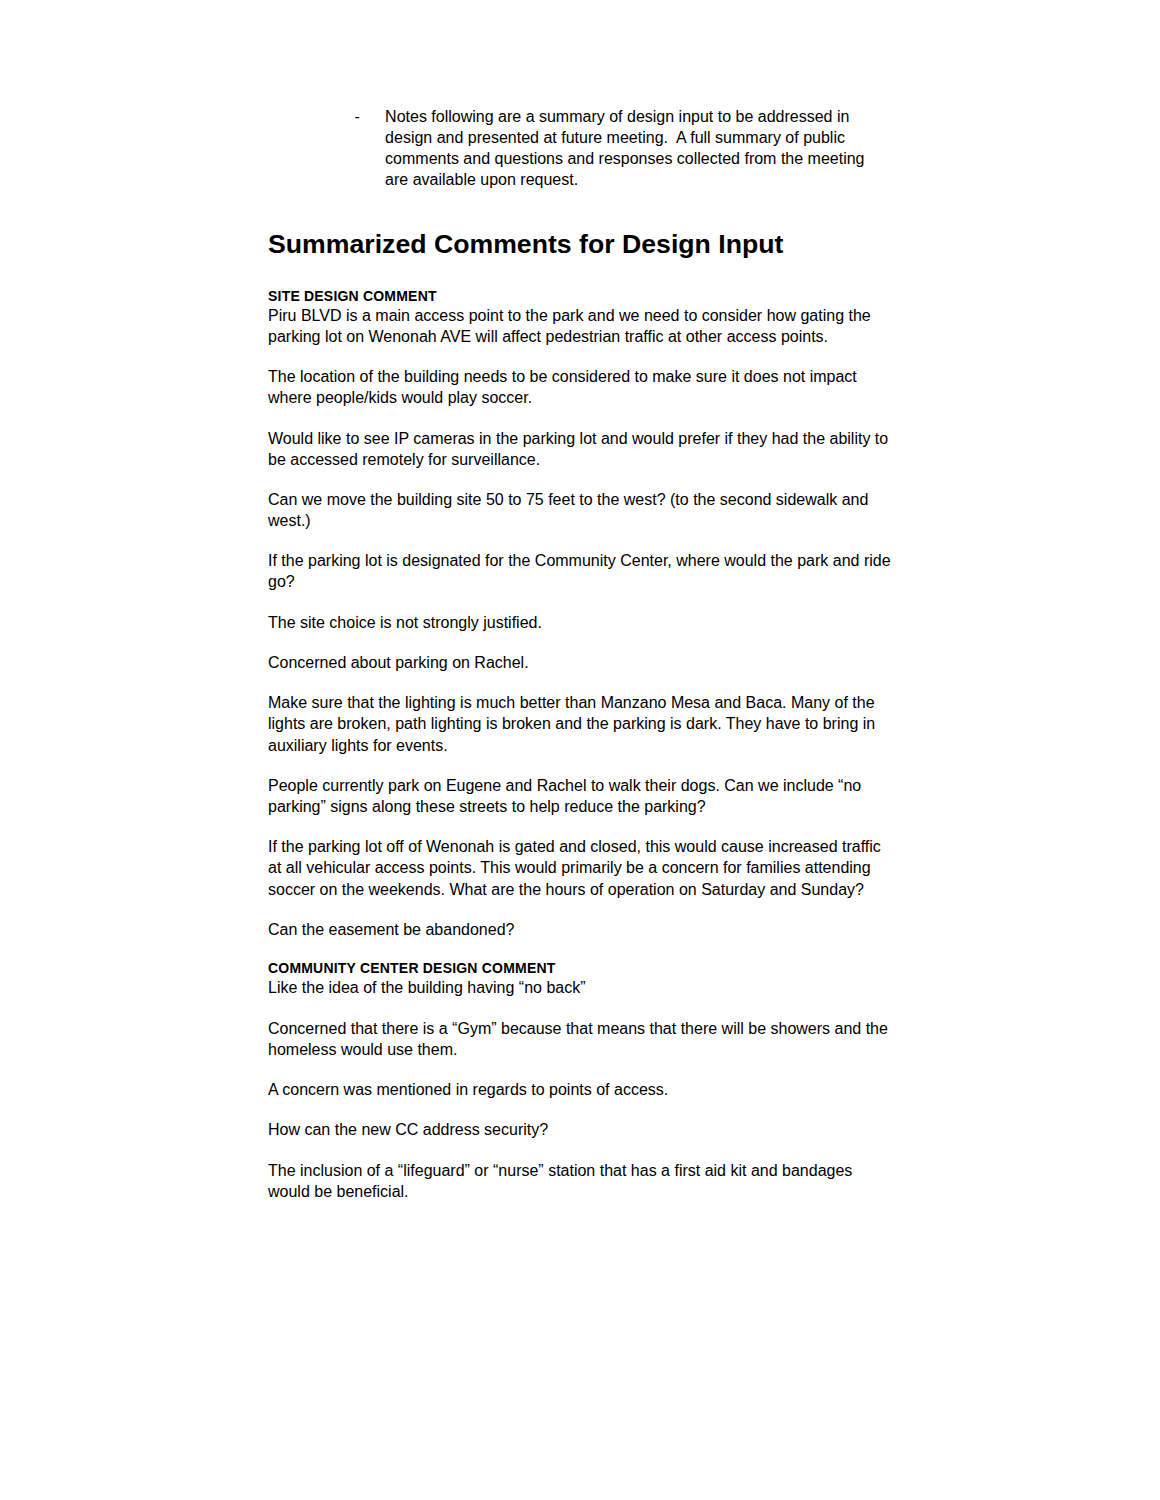-
Notes following are a summary of design input to be addressed in design and presented at future meeting. A full summary of public comments and questions and responses collected from the meeting are available upon request.
Summarized Comments for Design Input
SITE DESIGN COMMENT
Piru BLVD is a main access point to the park and we need to consider how gating the parking lot on Wenonah AVE will affect pedestrian traffic at other access points.
The location of the building needs to be considered to make sure it does not impact where people/kids would play soccer.
Would like to see IP cameras in the parking lot and would prefer if they had the ability to be accessed remotely for surveillance.
Can we move the building site 50 to 75 feet to the west? (to the second sidewalk and west.)
If the parking lot is designated for the Community Center, where would the park and ride go?
The site choice is not strongly justified.
Concerned about parking on Rachel.
Make sure that the lighting is much better than Manzano Mesa and Baca. Many of the lights are broken, path lighting is broken and the parking is dark. They have to bring in auxiliary lights for events.
People currently park on Eugene and Rachel to walk their dogs. Can we include “no parking” signs along these streets to help reduce the parking?
If the parking lot off of Wenonah is gated and closed, this would cause increased traffic at all vehicular access points. This would primarily be a concern for families attending soccer on the weekends. What are the hours of operation on Saturday and Sunday?
Can the easement be abandoned?
COMMUNITY CENTER DESIGN COMMENT
Like the idea of the building having “no back”
Concerned that there is a “Gym” because that means that there will be showers and the homeless would use them.
A concern was mentioned in regards to points of access.
How can the new CC address security?
The inclusion of a “lifeguard” or “nurse” station that has a first aid kit and bandages would be beneficial.